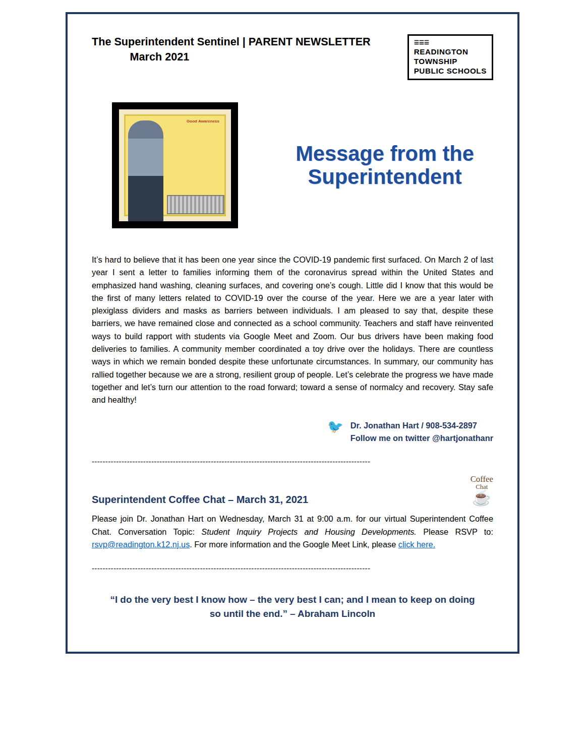The Superintendent Sentinel | PARENT NEWSLETTER March 2021
☰☰☰ READINGTON
TOWNSHIP
PUBLIC SCHOOLS
Good Awareness
Superintendent in a classroom
Message from the Superintendent
It’s hard to believe that it has been one year since the COVID-19 pandemic first surfaced. On March 2 of last year I sent a letter to families informing them of the coronavirus spread within the United States and emphasized hand washing, cleaning surfaces, and covering one’s cough. Little did I know that this would be the first of many letters related to COVID-19 over the course of the year. Here we are a year later with plexiglass dividers and masks as barriers between individuals. I am pleased to say that, despite these barriers, we have remained close and connected as a school community. Teachers and staff have reinvented ways to build rapport with students via Google Meet and Zoom. Our bus drivers have been making food deliveries to families. A community member coordinated a toy drive over the holidays. There are countless ways in which we remain bonded despite these unfortunate circumstances. In summary, our community has rallied together because we are a strong, resilient group of people. Let’s celebrate the progress we have made together and let’s turn our attention to the road forward; toward a sense of normalcy and recovery. Stay safe and healthy!
🐦
Dr. Jonathan Hart / 908-534-2897
Follow me on twitter @hartjonathanr
-------------------------------------------------------------------------------------------------------
Superintendent Coffee Chat – March 31, 2021
Coffee Chat
☕
Please join Dr. Jonathan Hart on Wednesday, March 31 at 9:00 a.m. for our virtual Superintendent Coffee Chat. Conversation Topic: Student Inquiry Projects and Housing Developments. Please RSVP to: rsvp@readington.k12.nj.us. For more information and the Google Meet Link, please click here.
-------------------------------------------------------------------------------------------------------
“I do the very best I know how – the very best I can; and I mean to keep on doing so until the end.” – Abraham Lincoln